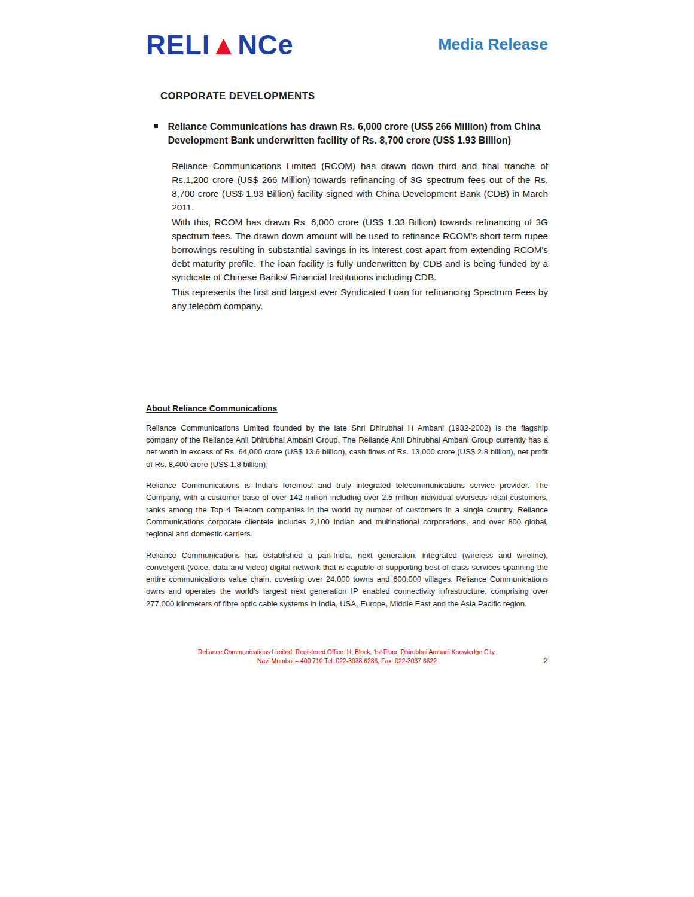RELI▲NCe
Media Release
CORPORATE DEVELOPMENTS
Reliance Communications has drawn Rs. 6,000 crore (US$ 266 Million) from China Development Bank underwritten facility of Rs. 8,700 crore (US$ 1.93 Billion)
Reliance Communications Limited (RCOM) has drawn down third and final tranche of Rs.1,200 crore (US$ 266 Million) towards refinancing of 3G spectrum fees out of the Rs. 8,700 crore (US$ 1.93 Billion) facility signed with China Development Bank (CDB) in March 2011.
With this, RCOM has drawn Rs. 6,000 crore (US$ 1.33 Billion) towards refinancing of 3G spectrum fees. The drawn down amount will be used to refinance RCOM's short term rupee borrowings resulting in substantial savings in its interest cost apart from extending RCOM's debt maturity profile. The loan facility is fully underwritten by CDB and is being funded by a syndicate of Chinese Banks/ Financial Institutions including CDB.
This represents the first and largest ever Syndicated Loan for refinancing Spectrum Fees by any telecom company.
About Reliance Communications
Reliance Communications Limited founded by the late Shri Dhirubhai H Ambani (1932-2002) is the flagship company of the Reliance Anil Dhirubhai Ambani Group. The Reliance Anil Dhirubhai Ambani Group currently has a net worth in excess of Rs. 64,000 crore (US$ 13.6 billion), cash flows of Rs. 13,000 crore (US$ 2.8 billion), net profit of Rs. 8,400 crore (US$ 1.8 billion).
Reliance Communications is India's foremost and truly integrated telecommunications service provider. The Company, with a customer base of over 142 million including over 2.5 million individual overseas retail customers, ranks among the Top 4 Telecom companies in the world by number of customers in a single country. Reliance Communications corporate clientele includes 2,100 Indian and multinational corporations, and over 800 global, regional and domestic carriers.
Reliance Communications has established a pan-India, next generation, integrated (wireless and wireline), convergent (voice, data and video) digital network that is capable of supporting best-of-class services spanning the entire communications value chain, covering over 24,000 towns and 600,000 villages. Reliance Communications owns and operates the world's largest next generation IP enabled connectivity infrastructure, comprising over 277,000 kilometers of fibre optic cable systems in India, USA, Europe, Middle East and the Asia Pacific region.
Reliance Communications Limited, Registered Office: H, Block, 1st Floor, Dhirubhai Ambani Knowledge City,
Navi Mumbai – 400 710 Tel: 022-3038 6286, Fax: 022-3037 6622
2